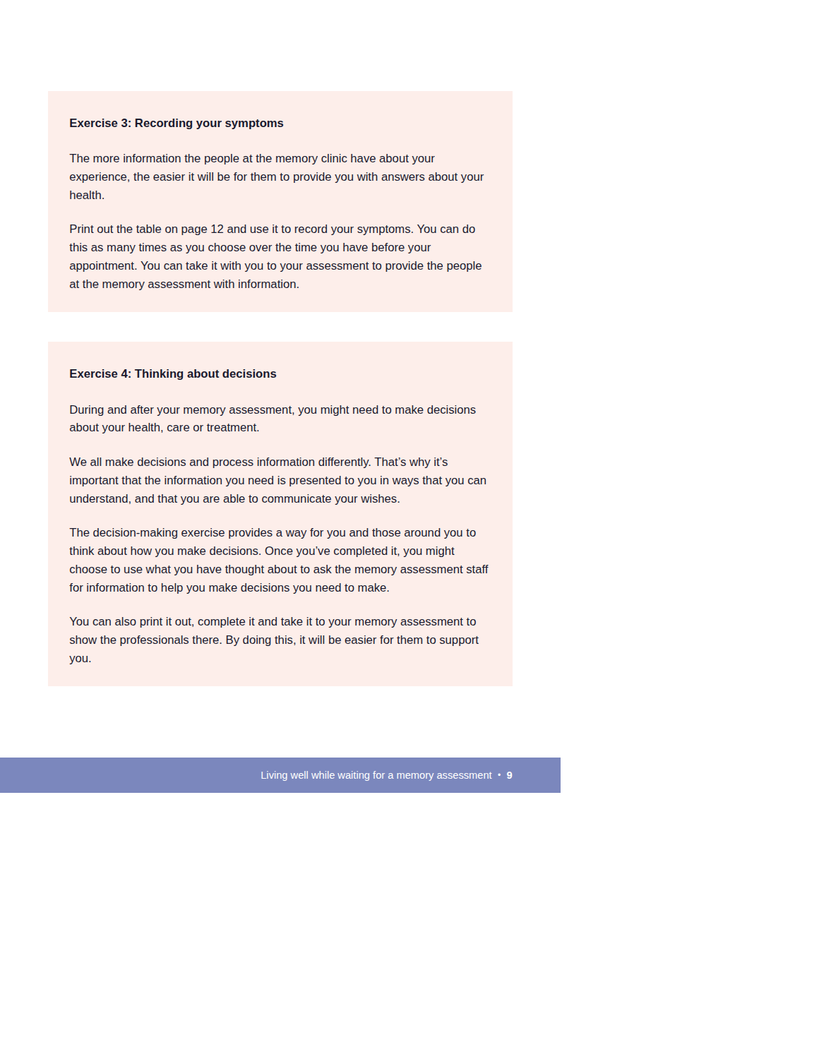Exercise 3: Recording your symptoms
The more information the people at the memory clinic have about your experience, the easier it will be for them to provide you with answers about your health.
Print out the table on page 12 and use it to record your symptoms. You can do this as many times as you choose over the time you have before your appointment. You can take it with you to your assessment to provide the people at the memory assessment with information.
Exercise 4: Thinking about decisions
During and after your memory assessment, you might need to make decisions about your health, care or treatment.
We all make decisions and process information differently. That’s why it’s important that the information you need is presented to you in ways that you can understand, and that you are able to communicate your wishes.
The decision-making exercise provides a way for you and those around you to think about how you make decisions. Once you’ve completed it, you might choose to use what you have thought about to ask the memory assessment staff for information to help you make decisions you need to make.
You can also print it out, complete it and take it to your memory assessment to show the professionals there. By doing this, it will be easier for them to support you.
Living well while waiting for a memory assessment • 9